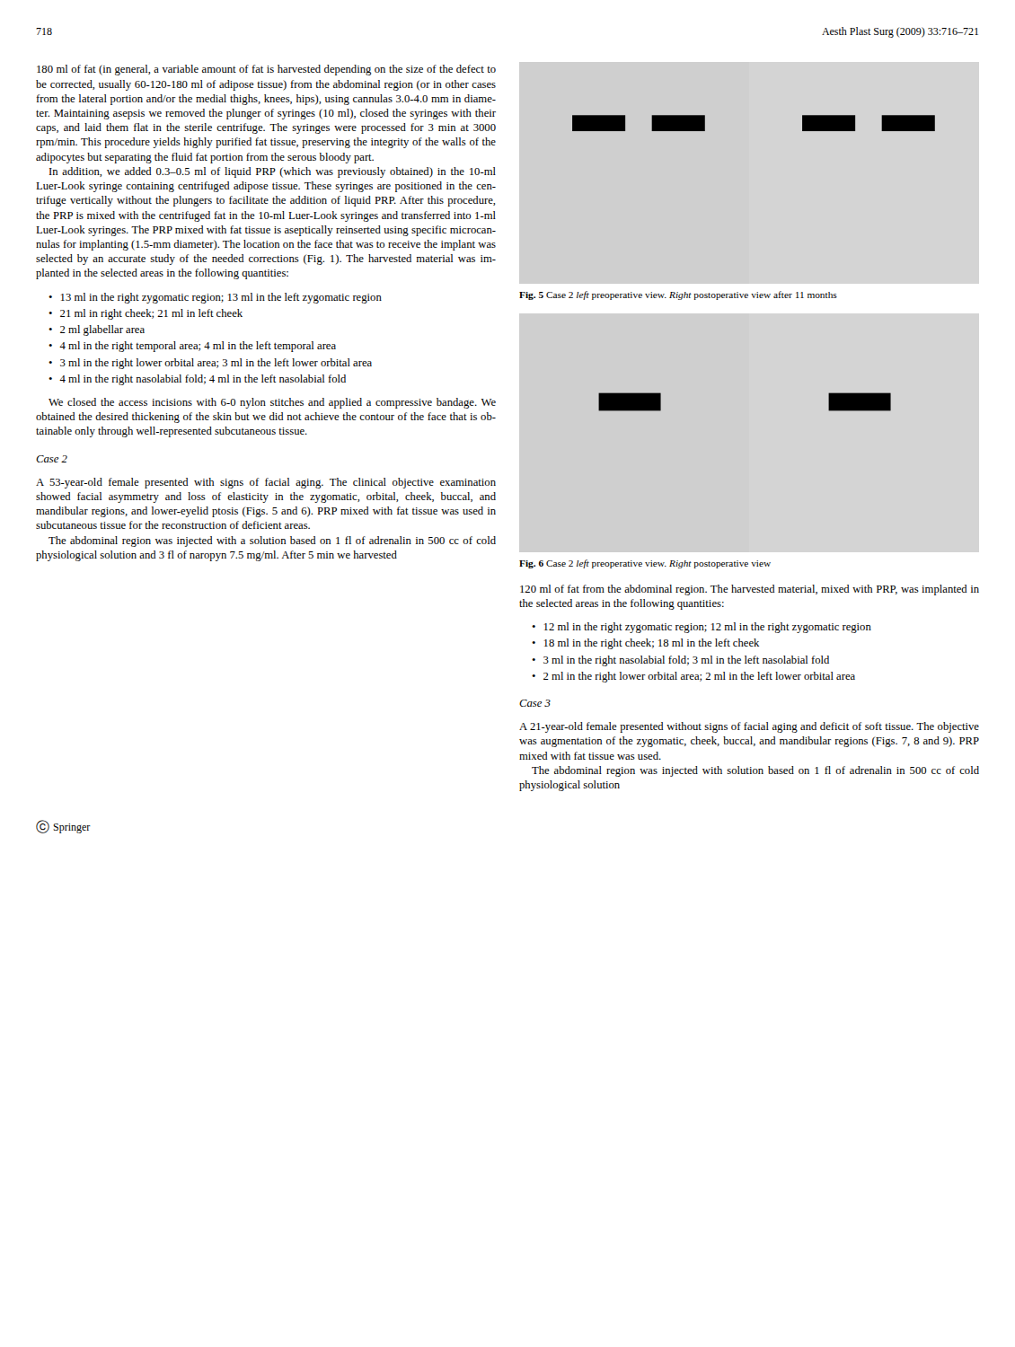718 Aesth Plast Surg (2009) 33:716–721
180 ml of fat (in general, a variable amount of fat is harvested depending on the size of the defect to be corrected, usually 60-120-180 ml of adipose tissue) from the abdominal region (or in other cases from the lateral portion and/or the medial thighs, knees, hips), using cannulas 3.0-4.0 mm in diameter. Maintaining asepsis we removed the plunger of syringes (10 ml), closed the syringes with their caps, and laid them flat in the sterile centrifuge. The syringes were processed for 3 min at 3000 rpm/min. This procedure yields highly purified fat tissue, preserving the integrity of the walls of the adipocytes but separating the fluid fat portion from the serous bloody part.
In addition, we added 0.3–0.5 ml of liquid PRP (which was previously obtained) in the 10-ml Luer-Look syringe containing centrifuged adipose tissue. These syringes are positioned in the centrifuge vertically without the plungers to facilitate the addition of liquid PRP. After this procedure, the PRP is mixed with the centrifuged fat in the 10-ml Luer-Look syringes and transferred into 1-ml Luer-Look syringes. The PRP mixed with fat tissue is aseptically reinserted using specific microcannulas for implanting (1.5-mm diameter). The location on the face that was to receive the implant was selected by an accurate study of the needed corrections (Fig. 1). The harvested material was implanted in the selected areas in the following quantities:
13 ml in the right zygomatic region; 13 ml in the left zygomatic region
21 ml in right cheek; 21 ml in left cheek
2 ml glabellar area
4 ml in the right temporal area; 4 ml in the left temporal area
3 ml in the right lower orbital area; 3 ml in the left lower orbital area
4 ml in the right nasolabial fold; 4 ml in the left nasolabial fold
We closed the access incisions with 6-0 nylon stitches and applied a compressive bandage. We obtained the desired thickening of the skin but we did not achieve the contour of the face that is obtainable only through well-represented subcutaneous tissue.
Case 2
A 53-year-old female presented with signs of facial aging. The clinical objective examination showed facial asymmetry and loss of elasticity in the zygomatic, orbital, cheek, buccal, and mandibular regions, and lower-eyelid ptosis (Figs. 5 and 6). PRP mixed with fat tissue was used in subcutaneous tissue for the reconstruction of deficient areas.
The abdominal region was injected with a solution based on 1 fl of adrenalin in 500 cc of cold physiological solution and 3 fl of naropyn 7.5 mg/ml. After 5 min we harvested
Fig. 5 Case 2 left preoperative view. Right postoperative view after 11 months
Fig. 6 Case 2 left preoperative view. Right postoperative view
120 ml of fat from the abdominal region. The harvested material, mixed with PRP, was implanted in the selected areas in the following quantities:
12 ml in the right zygomatic region; 12 ml in the right zygomatic region
18 ml in the right cheek; 18 ml in the left cheek
3 ml in the right nasolabial fold; 3 ml in the left nasolabial fold
2 ml in the right lower orbital area; 2 ml in the left lower orbital area
Case 3
A 21-year-old female presented without signs of facial aging and deficit of soft tissue. The objective was augmentation of the zygomatic, cheek, buccal, and mandibular regions (Figs. 7, 8 and 9). PRP mixed with fat tissue was used.
The abdominal region was injected with solution based on 1 fl of adrenalin in 500 cc of cold physiological solution
ⓒ Springer